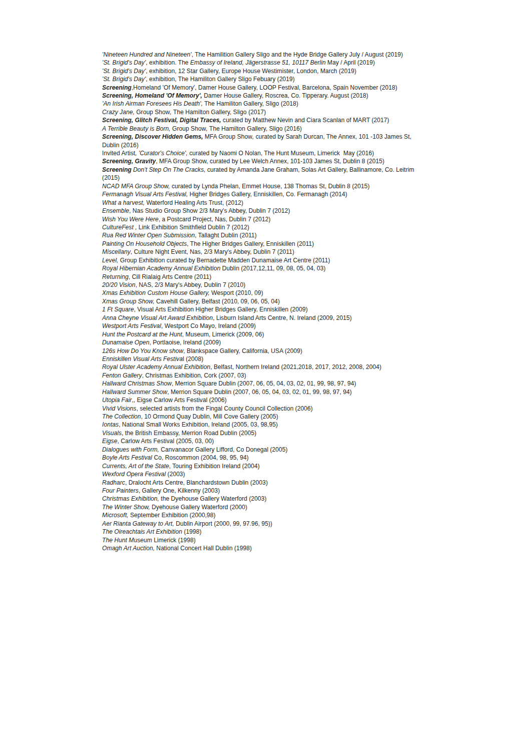'Nineteen Hundred and Nineteen', The Hamilition Gallery Sligo and the Hyde Bridge Gallery July / August (2019)
'St. Brigid's Day', exhibition. The Embassy of Ireland, Jägerstrasse 51, 10117 Berlin May / April (2019)
'St. Brigid's Day', exhibition, 12 Star Gallery, Europe House Westimister, London, March (2019)
'St. Brigid's Day', exhibition, The Hamiliton Gallery Sligo Febuary (2019)
Screening,Homeland 'Of Memory', Damer House Gallery, LOOP Festival, Barcelona, Spain November (2018)
Screening, Homeland 'Of Memory', Damer House Gallery, Roscrea, Co. Tipperary. August (2018)
'An Irish Airman Foresees His Death', The Hamiliton Gallery, Sligo (2018)
Crazy Jane, Group Show, The Hamilton Gallery, Sligo (2017)
Screening, Glitch Festival, Digital Traces, curated by Matthew Nevin and Ciara Scanlan of MART (2017)
A Terrible Beauty is Born, Group Show, The Hamilton Gallery, Sligo (2016)
Screening, Discover Hidden Gems, MFA Group Show, curated by Sarah Durcan, The Annex, 101 -103 James St, Dublin (2016)
Invited Artist, 'Curator's Choice', curated by Naomi O Nolan, The Hunt Museum, Limerick May (2016)
Screening, Gravity, MFA Group Show, curated by Lee Welch Annex, 101-103 James St, Dublin 8 (2015)
Screening Don't Step On The Cracks, curated by Amanda Jane Graham, Solas Art Gallery, Ballinamore, Co. Leitrim (2015)
NCAD MFA Group Show, curated by Lynda Phelan, Emmet House, 138 Thomas St, Dublin 8 (2015)
Fermanagh Visual Arts Festival, Higher Bridges Gallery, Enniskillen, Co. Fermanagh (2014)
What a harvest, Waterford Healing Arts Trust, (2012)
Ensemble, Nas Studio Group Show 2/3 Mary's Abbey, Dublin 7 (2012)
Wish You Were Here, a Postcard Project, Nas, Dublin 7 (2012)
CultureFest , Link Exhibition Smithfield Dublin 7 (2012)
Rua Red Winter Open Submission, Tallaght Dublin (2011)
Painting On Household Objects, The Higher Bridges Gallery, Enniskillen (2011)
Miscellany, Culture Night Event, Nas, 2/3 Mary's Abbey, Dublin 7 (2011)
Level, Group Exhibition curated by Bernadette Madden Dunamaise Art Centre (2011)
Royal Hibernian Academy Annual Exhibition Dublin (2017,12,11, 09, 08, 05, 04, 03)
Returning, Cill Rialaig Arts Centre (2011)
20/20 Vision, NAS, 2/3 Mary's Abbey, Dublin 7 (2010)
Xmas Exhibition Custom House Gallery, Wesport (2010, 09)
Xmas Group Show, Cavehill Gallery, Belfast (2010, 09, 06, 05, 04)
1 Ft Square, Visual Arts Exhibition Higher Bridges Gallery, Enniskillen (2009)
Anna Cheyne Visual Art Award Exhibition, Lisburn Island Arts Centre, N. Ireland (2009, 2015)
Westport Arts Festival, Westport Co Mayo, Ireland (2009)
Hunt the Postcard at the Hunt, Museum, Limerick (2009, 06)
Dunamaise Open, Portlaoise, Ireland (2009)
126s How Do You Know show, Blankspace Gallery, California, USA (2009)
Enniskillen Visual Arts Festival (2008)
Royal Ulster Academy Annual Exhibition, Belfast, Northern Ireland (2021,2018, 2017, 2012, 2008, 2004)
Fenton Gallery, Christmas Exhibition, Cork (2007, 03)
Hallward Christmas Show, Merrion Square Dublin (2007, 06, 05, 04, 03, 02, 01, 99, 98, 97, 94)
Hallward Summer Show, Merrion Square Dublin (2007, 06, 05, 04, 03, 02, 01, 99, 98, 97, 94)
Utopia Fair,, Eigse Carlow Arts Festival (2006)
Vivid Visions, selected artists from the Fingal County Council Collection (2006)
The Collection, 10 Ormond Quay Dublin, Mill Cove Gallery (2005)
Iontas, National Small Works Exhibition, Ireland (2005, 03, 98,95)
Visuals, the British Embassy, Merrion Road Dublin (2005)
Eigse, Carlow Arts Festival (2005, 03, 00)
Dialogues with Form, Canvanacor Gallery Lifford, Co Donegal (2005)
Boyle Arts Festival Co, Roscommon (2004, 98, 95, 94)
Currents, Art of the State, Touring Exhibition Ireland (2004)
Wexford Opera Festival (2003)
Radharc, Dralocht Arts Centre, Blanchardstown Dublin (2003)
Four Painters, Gallery One, Kilkenny (2003)
Christmas Exhibition, the Dyehouse Gallery Waterford (2003)
The Winter Show, Dyehouse Gallery Waterford (2000)
Microsoft, September Exhibition (2000,98)
Aer Rianta Gateway to Art, Dublin Airport (2000, 99, 97.96, 95))
The Oireachtais Art Exhibition (1998)
The Hunt Museum Limerick (1998)
Omagh Art Auction, National Concert Hall Dublin (1998)